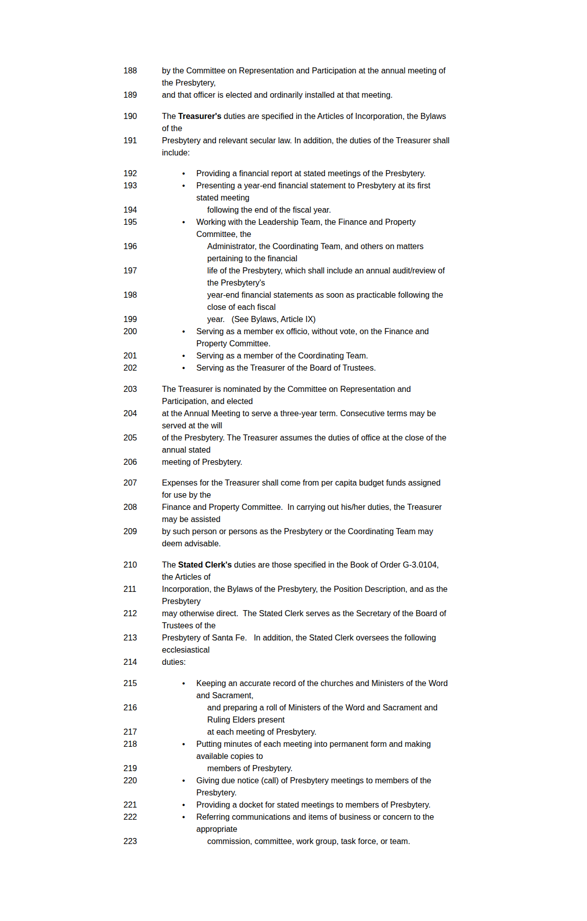188 by the Committee on Representation and Participation at the annual meeting of the Presbytery,
189 and that officer is elected and ordinarily installed at that meeting.
190 The Treasurer's duties are specified in the Articles of Incorporation, the Bylaws of the
191 Presbytery and relevant secular law. In addition, the duties of the Treasurer shall include:
192 Providing a financial report at stated meetings of the Presbytery.
193 Presenting a year-end financial statement to Presbytery at its first stated meeting
194 following the end of the fiscal year.
195 Working with the Leadership Team, the Finance and Property Committee, the
196 Administrator, the Coordinating Team, and others on matters pertaining to the financial
197 life of the Presbytery, which shall include an annual audit/review of the Presbytery's
198 year-end financial statements as soon as practicable following the close of each fiscal
199 year. (See Bylaws, Article IX)
200 Serving as a member ex officio, without vote, on the Finance and Property Committee.
201 Serving as a member of the Coordinating Team.
202 Serving as the Treasurer of the Board of Trustees.
203 The Treasurer is nominated by the Committee on Representation and Participation, and elected
204 at the Annual Meeting to serve a three-year term. Consecutive terms may be served at the will
205 of the Presbytery. The Treasurer assumes the duties of office at the close of the annual stated
206 meeting of Presbytery.
207 Expenses for the Treasurer shall come from per capita budget funds assigned for use by the
208 Finance and Property Committee. In carrying out his/her duties, the Treasurer may be assisted
209 by such person or persons as the Presbytery or the Coordinating Team may deem advisable.
210 The Stated Clerk's duties are those specified in the Book of Order G-3.0104, the Articles of
211 Incorporation, the Bylaws of the Presbytery, the Position Description, and as the Presbytery
212 may otherwise direct. The Stated Clerk serves as the Secretary of the Board of Trustees of the
213 Presbytery of Santa Fe. In addition, the Stated Clerk oversees the following ecclesiastical
214 duties:
215 Keeping an accurate record of the churches and Ministers of the Word and Sacrament,
216 and preparing a roll of Ministers of the Word and Sacrament and Ruling Elders present
217 at each meeting of Presbytery.
218 Putting minutes of each meeting into permanent form and making available copies to
219 members of Presbytery.
220 Giving due notice (call) of Presbytery meetings to members of the Presbytery.
221 Providing a docket for stated meetings to members of Presbytery.
222 Referring communications and items of business or concern to the appropriate
223 commission, committee, work group, task force, or team.